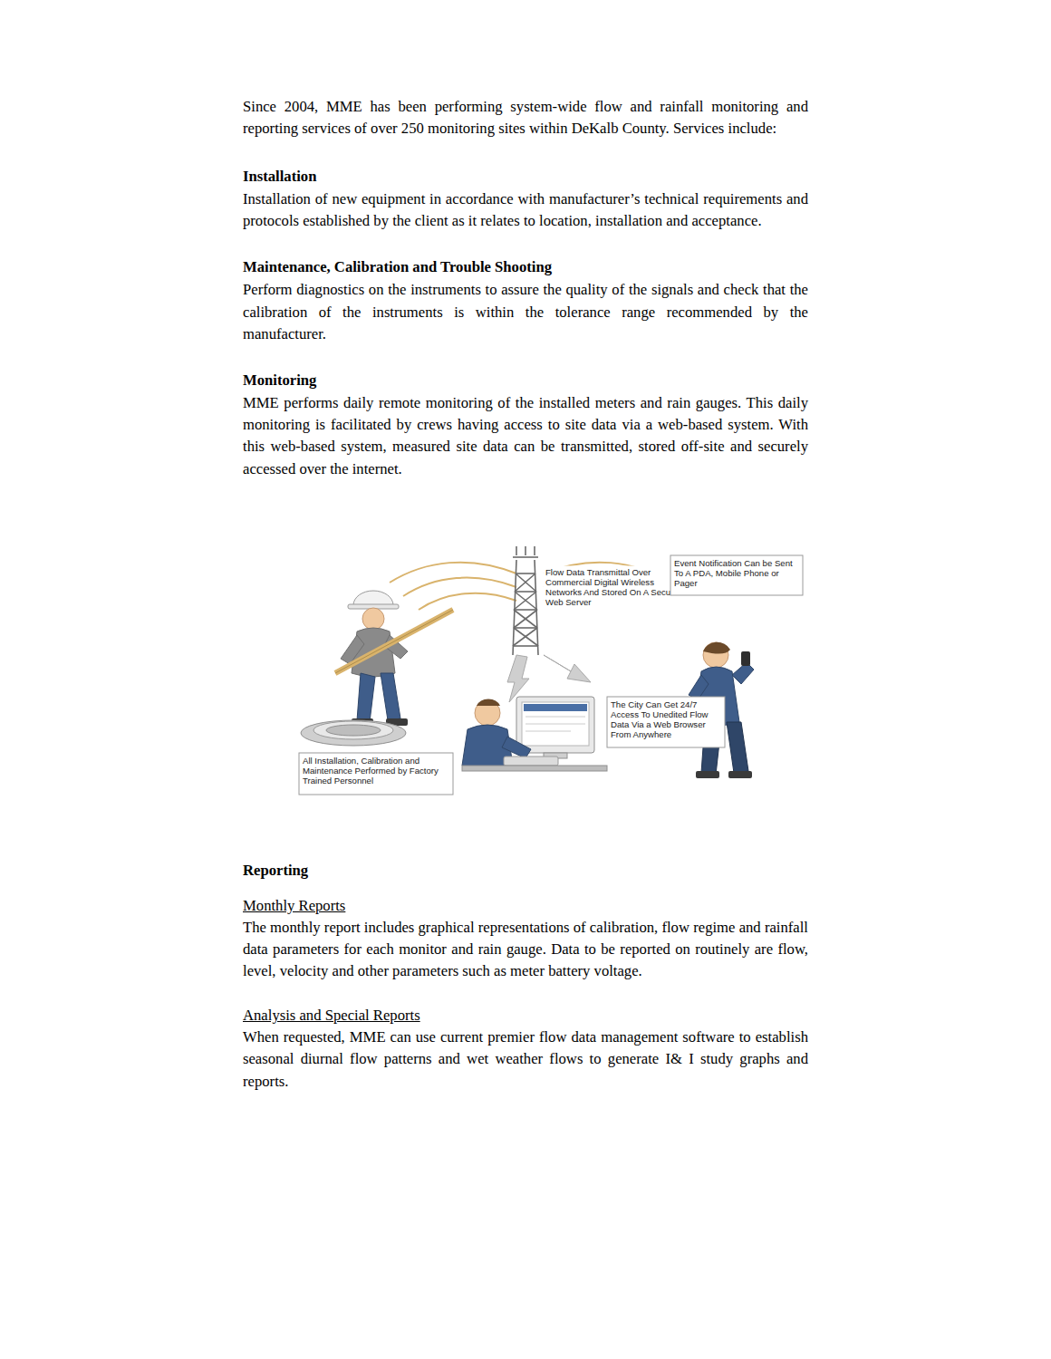Since 2004, MME has been performing system-wide flow and rainfall monitoring and reporting services of over 250 monitoring sites within DeKalb County. Services include:
Installation
Installation of new equipment in accordance with manufacturer’s technical requirements and protocols established by the client as it relates to location, installation and acceptance.
Maintenance, Calibration and Trouble Shooting
Perform diagnostics on the instruments to assure the quality of the signals and check that the calibration of the instruments is within the tolerance range recommended by the manufacturer.
Monitoring
MME performs daily remote monitoring of the installed meters and rain gauges. This daily monitoring is facilitated by crews having access to site data via a web-based system. With this web-based system, measured site data can be transmitted, stored off-site and securely accessed over the internet.
Flow Data Transmittal Over Commercial Digital Wireless Networks And Stored On A Secure Web Server Event Notification Can be Sent To A PDA, Mobile Phone or Pager The City Can Get 24/7 Access To Unedited Flow Data Via a Web Browser From Anywhere All Installation, Calibration and Maintenance Performed by Factory Trained Personnel
Reporting
Monthly Reports
The monthly report includes graphical representations of calibration, flow regime and rainfall data parameters for each monitor and rain gauge. Data to be reported on routinely are flow, level, velocity and other parameters such as meter battery voltage.
Analysis and Special Reports
When requested, MME can use current premier flow data management software to establish seasonal diurnal flow patterns and wet weather flows to generate I& I study graphs and reports.